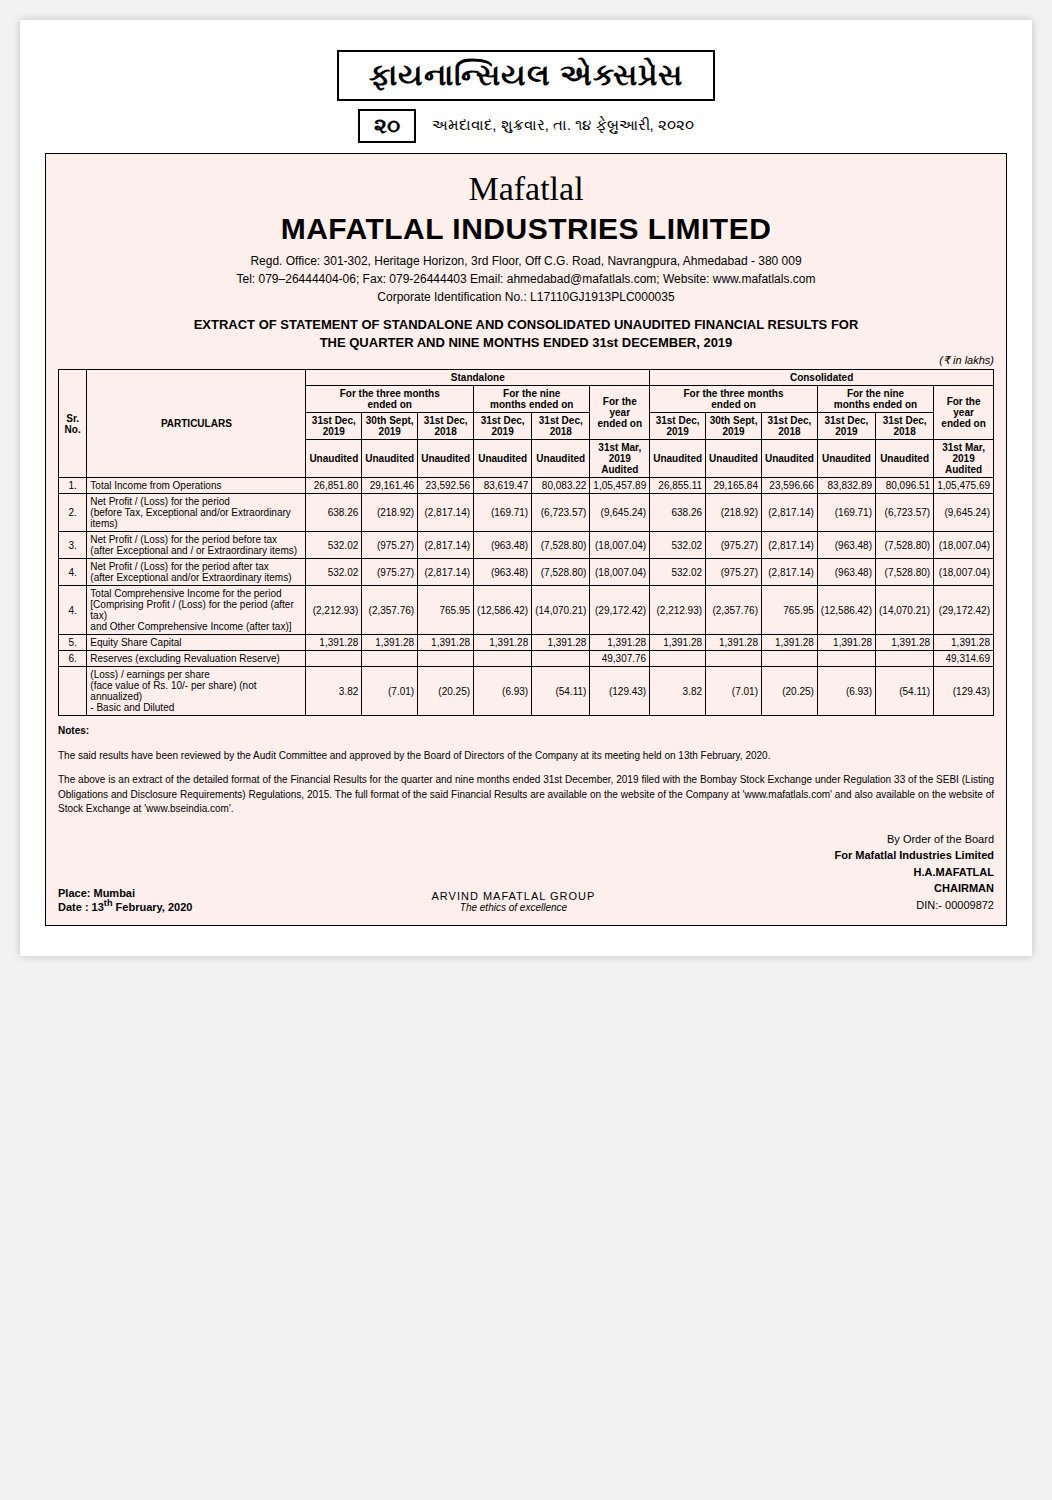ફાયનાન્સિયલ એક્સપ્રેસ
૨૦ અમદાવાદ, શુક્રવાર, તા. ૧૪ ફેબ્રુઆરી, ૨૦૨૦
Mafatlal
MAFATLAL INDUSTRIES LIMITED
Regd. Office: 301-302, Heritage Horizon, 3rd Floor, Off C.G. Road, Navrangpura, Ahmedabad - 380 009
Tel: 079–26444404-06; Fax: 079-26444403 Email: ahmedabad@mafatlals.com; Website: www.mafatlals.com
Corporate Identification No.: L17110GJ1913PLC000035
EXTRACT OF STATEMENT OF STANDALONE AND CONSOLIDATED UNAUDITED FINANCIAL RESULTS FOR
THE QUARTER AND NINE MONTHS ENDED 31st DECEMBER, 2019
(₹ in lakhs)
| Sr. No. | PARTICULARS | Standalone | Consolidated |
| --- | --- | --- | --- |
| For the three months ended on | For the nine months ended on | For the year ended on | For the three months ended on | For the nine months ended on | For the year ended on |
| 31st Dec, 2019 | 30th Sept, 2019 | 31st Dec, 2018 | 31st Dec, 2019 | 31st Dec, 2018 | 31st Dec, 2019 | 30th Sept, 2019 | 31st Dec, 2018 | 31st Dec, 2019 | 31st Dec, 2018 |
| Unaudited | Unaudited | Unaudited | Unaudited | Unaudited | 31st Mar, 2019 Audited | Unaudited | Unaudited | Unaudited | Unaudited | Unaudited | 31st Mar, 2019 Audited |
| 1. | Total Income from Operations | 26,851.80 | 29,161.46 | 23,592.56 | 83,619.47 | 80,083.22 | 1,05,457.89 | 26,855.11 | 29,165.84 | 23,596.66 | 83,832.89 | 80,096.51 | 1,05,475.69 |
| 2. | Net Profit / (Loss) for the period (before Tax, Exceptional and/or Extraordinary items) | 638.26 | (218.92) | (2,817.14) | (169.71) | (6,723.57) | (9,645.24) | 638.26 | (218.92) | (2,817.14) | (169.71) | (6,723.57) | (9,645.24) |
| 3. | Net Profit / (Loss) for the period before tax (after Exceptional and / or Extraordinary items) | 532.02 | (975.27) | (2,817.14) | (963.48) | (7,528.80) | (18,007.04) | 532.02 | (975.27) | (2,817.14) | (963.48) | (7,528.80) | (18,007.04) |
| 4. | Net Profit / (Loss) for the period after tax (after Exceptional and/or Extraordinary items) | 532.02 | (975.27) | (2,817.14) | (963.48) | (7,528.80) | (18,007.04) | 532.02 | (975.27) | (2,817.14) | (963.48) | (7,528.80) | (18,007.04) |
| 4. | Total Comprehensive Income for the period [Comprising Profit / (Loss) for the period (after tax) and Other Comprehensive Income (after tax)] | (2,212.93) | (2,357.76) | 765.95 | (12,586.42) | (14,070.21) | (29,172.42) | (2,212.93) | (2,357.76) | 765.95 | (12,586.42) | (14,070.21) | (29,172.42) |
| 5. | Equity Share Capital | 1,391.28 | 1,391.28 | 1,391.28 | 1,391.28 | 1,391.28 | 1,391.28 | 1,391.28 | 1,391.28 | 1,391.28 | 1,391.28 | 1,391.28 | 1,391.28 |
| 6. | Reserves (excluding Revaluation Reserve) | | | | | | 49,307.76 | | | | | | 49,314.69 |
| | (Loss) / earnings per share (face value of Rs. 10/- per share) (not annualized) - Basic and Diluted | 3.82 | (7.01) | (20.25) | (6.93) | (54.11) | (129.43) | 3.82 | (7.01) | (20.25) | (6.93) | (54.11) | (129.43) |
Notes:
The said results have been reviewed by the Audit Committee and approved by the Board of Directors of the Company at its meeting held on 13th February, 2020.
The above is an extract of the detailed format of the Financial Results for the quarter and nine months ended 31st December, 2019 filed with the Bombay Stock Exchange under Regulation 33 of the SEBI (Listing Obligations and Disclosure Requirements) Regulations, 2015. The full format of the said Financial Results are available on the website of the Company at 'www.mafatlals.com' and also available on the website of Stock Exchange at 'www.bseindia.com'.
Place: Mumbai
Date : 13th February, 2020
ARVIND MAFATLAL GROUP
The ethics of excellence
By Order of the Board
For Mafatlal Industries Limited
H.A.MAFATLAL
CHAIRMAN
DIN:- 00009872